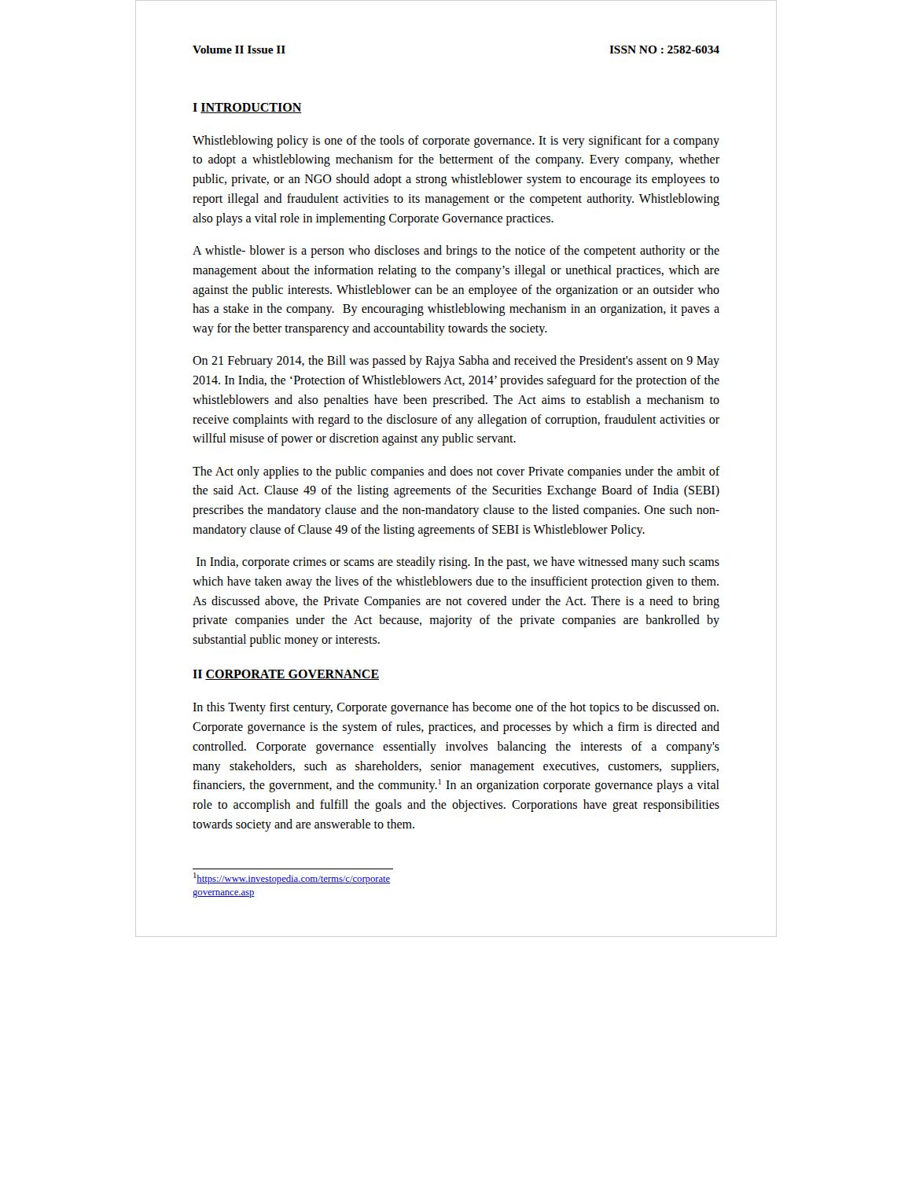Volume II Issue II ISSN NO : 2582-6034
I INTRODUCTION
Whistleblowing policy is one of the tools of corporate governance. It is very significant for a company to adopt a whistleblowing mechanism for the betterment of the company. Every company, whether public, private, or an NGO should adopt a strong whistleblower system to encourage its employees to report illegal and fraudulent activities to its management or the competent authority. Whistleblowing also plays a vital role in implementing Corporate Governance practices.
A whistle- blower is a person who discloses and brings to the notice of the competent authority or the management about the information relating to the company’s illegal or unethical practices, which are against the public interests. Whistleblower can be an employee of the organization or an outsider who has a stake in the company. By encouraging whistleblowing mechanism in an organization, it paves a way for the better transparency and accountability towards the society.
On 21 February 2014, the Bill was passed by Rajya Sabha and received the President's assent on 9 May 2014. In India, the ‘Protection of Whistleblowers Act, 2014’ provides safeguard for the protection of the whistleblowers and also penalties have been prescribed. The Act aims to establish a mechanism to receive complaints with regard to the disclosure of any allegation of corruption, fraudulent activities or willful misuse of power or discretion against any public servant.
The Act only applies to the public companies and does not cover Private companies under the ambit of the said Act. Clause 49 of the listing agreements of the Securities Exchange Board of India (SEBI) prescribes the mandatory clause and the non-mandatory clause to the listed companies. One such non-mandatory clause of Clause 49 of the listing agreements of SEBI is Whistleblower Policy.
In India, corporate crimes or scams are steadily rising. In the past, we have witnessed many such scams which have taken away the lives of the whistleblowers due to the insufficient protection given to them. As discussed above, the Private Companies are not covered under the Act. There is a need to bring private companies under the Act because, majority of the private companies are bankrolled by substantial public money or interests.
II CORPORATE GOVERNANCE
In this Twenty first century, Corporate governance has become one of the hot topics to be discussed on. Corporate governance is the system of rules, practices, and processes by which a firm is directed and controlled. Corporate governance essentially involves balancing the interests of a company's many stakeholders, such as shareholders, senior management executives, customers, suppliers, financiers, the government, and the community.1 In an organization corporate governance plays a vital role to accomplish and fulfill the goals and the objectives. Corporations have great responsibilities towards society and are answerable to them.
1https://www.investopedia.com/terms/c/corporategovernance.asp